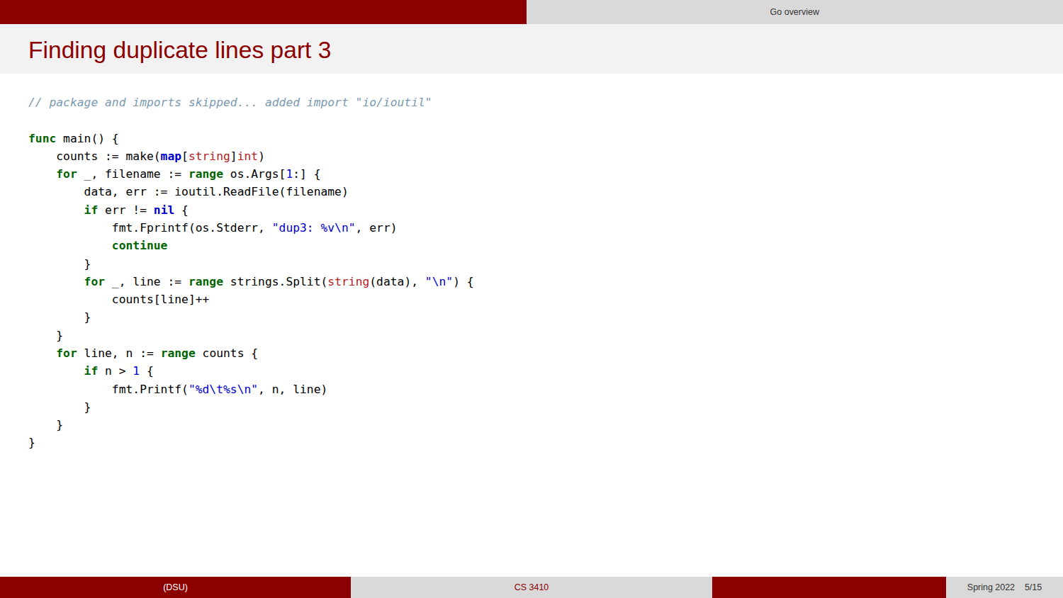Go overview
Finding duplicate lines part 3
// package and imports skipped... added import "io/ioutil"

func main() {
    counts := make(map[string]int)
    for _, filename := range os.Args[1:] {
        data, err := ioutil.ReadFile(filename)
        if err != nil {
            fmt.Fprintf(os.Stderr, "dup3: %v\n", err)
            continue
        }
        for _, line := range strings.Split(string(data), "\n") {
            counts[line]++
        }
    }
    for line, n := range counts {
        if n > 1 {
            fmt.Printf("%d\t%s\n", n, line)
        }
    }
}
(DSU)
CS 3410
Spring 2022 5/15